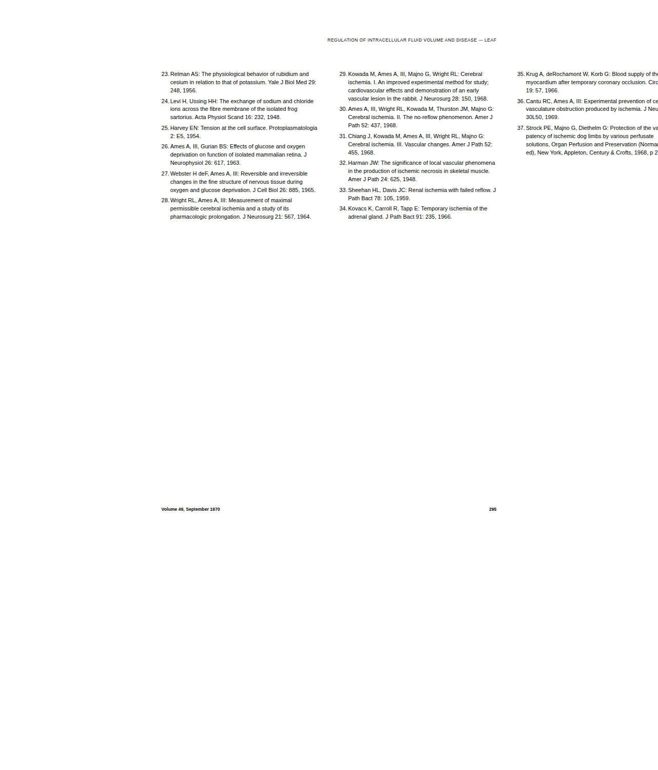REGULATION OF INTRACELLULAR FLUID VOLUME AND DISEASE — LEAF
23. Relman AS: The physiological behavior of rubidium and cesium in relation to that of potassium. Yale J Biol Med 29: 248, 1956.
24. Levi H, Ussing HH: The exchange of sodium and chloride ions across the fibre membrane of the isolated frog sartorius. Acta Physiol Scand 16: 232, 1948.
25. Harvey EN: Tension at the cell surface. Protoplasmatologia 2: E5, 1954.
26. Ames A, III, Gurian BS: Effects of glucose and oxygen deprivation on function of isolated mammalian retina. J Neurophysiol 26: 617, 1963.
27. Webster H deF, Ames A, III: Reversible and irreversible changes in the fine structure of nervous tissue during oxygen and glucose deprivation. J Cell Biol 26: 885, 1965.
28. Wright RL, Ames A, III: Measurement of maximal permissible cerebral ischemia and a study of its pharmacologic prolongation. J Neurosurg 21: 567, 1964.
29. Kowada M, Ames A, III, Majno G, Wright RL: Cerebral ischemia. I. An improved experimental method for study; cardiovascular effects and demonstration of an early vascular lesion in the rabbit. J Neurosurg 28: 150, 1968.
30. Ames A, III, Wright RL, Kowada M, Thurston JM, Majno G: Cerebral ischemia. II. The no-reflow phenomenon. Amer J Path 52: 437, 1968.
31. Chiang J, Kowada M, Ames A, III, Wright RL, Majno G: Cerebral ischemia. III. Vascular changes. Amer J Path 52: 455, 1968.
32. Harman JW: The significance of local vascular phenomena in the production of ischemic necrosis in skeletal muscle. Amer J Path 24: 625, 1948.
33. Sheehan HL, Davis JC: Renal ischemia with failed reflow. J Path Bact 78: 105, 1959.
34. Kovacs K, Carroll R, Tapp E: Temporary ischemia of the adrenal gland. J Path Bact 91: 235, 1966.
35. Krug A, deRochamont W, Korb G: Blood supply of the myocardium after temporary coronary occlusion. Circ Res 19: 57, 1966.
36. Cantu RC, Ames A, III: Experimental prevention of cerebral vasculature obstruction produced by ischemia. J Neurosurg 30L50, 1969.
37. Strock PE, Majno G, Diethelm G: Protection of the vascular patency of ischemic dog limbs by various perfusate solutions, Organ Perfusion and Preservation (Norman J, ed), New York, Appleton, Century & Crofts, 1968, p 27.
Volume 49, September 1970 295